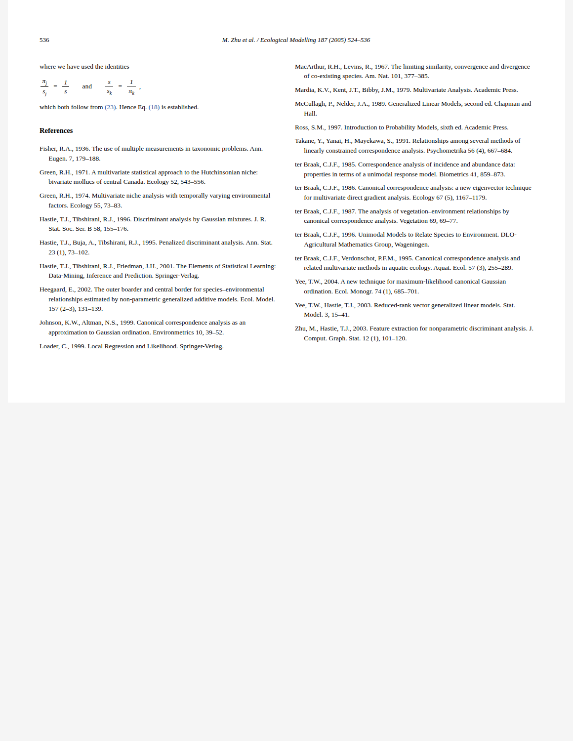536 M. Zhu et al. / Ecological Modelling 187 (2005) 524–536
where we have used the identities
πj sj = 1 s and ssk = 1 πk,
which both follow from (23). Hence Eq. (18) is established.
References
Fisher, R.A., 1936. The use of multiple measurements in taxonomic problems. Ann. Eugen. 7, 179–188.
Green, R.H., 1971. A multivariate statistical approach to the Hutchinsonian niche: bivariate mollucs of central Canada. Ecology 52, 543–556.
Green, R.H., 1974. Multivariate niche analysis with temporally varying environmental factors. Ecology 55, 73–83.
Hastie, T.J., Tibshirani, R.J., 1996. Discriminant analysis by Gaussian mixtures. J. R. Stat. Soc. Ser. B 58, 155–176.
Hastie, T.J., Buja, A., Tibshirani, R.J., 1995. Penalized discriminant analysis. Ann. Stat. 23 (1), 73–102.
Hastie, T.J., Tibshirani, R.J., Friedman, J.H., 2001. The Elements of Statistical Learning: Data-Mining, Inference and Prediction. Springer-Verlag.
Heegaard, E., 2002. The outer boarder and central border for species–environmental relationships estimated by non-parametric generalized additive models. Ecol. Model. 157 (2–3), 131–139.
Johnson, K.W., Altman, N.S., 1999. Canonical correspondence analysis as an approximation to Gaussian ordination. Environmetrics 10, 39–52.
Loader, C., 1999. Local Regression and Likelihood. Springer-Verlag.
MacArthur, R.H., Levins, R., 1967. The limiting similarity, convergence and divergence of co-existing species. Am. Nat. 101, 377–385.
Mardia, K.V., Kent, J.T., Bibby, J.M., 1979. Multivariate Analysis. Academic Press.
McCullagh, P., Nelder, J.A., 1989. Generalized Linear Models, second ed. Chapman and Hall.
Ross, S.M., 1997. Introduction to Probability Models, sixth ed. Academic Press.
Takane, Y., Yanai, H., Mayekawa, S., 1991. Relationships among several methods of linearly constrained correspondence analysis. Psychometrika 56 (4), 667–684.
ter Braak, C.J.F., 1985. Correspondence analysis of incidence and abundance data: properties in terms of a unimodal response model. Biometrics 41, 859–873.
ter Braak, C.J.F., 1986. Canonical correspondence analysis: a new eigenvector technique for multivariate direct gradient analysis. Ecology 67 (5), 1167–1179.
ter Braak, C.J.F., 1987. The analysis of vegetation–environment relationships by canonical correspondence analysis. Vegetation 69, 69–77.
ter Braak, C.J.F., 1996. Unimodal Models to Relate Species to Environment. DLO-Agricultural Mathematics Group, Wageningen.
ter Braak, C.J.F., Verdonschot, P.F.M., 1995. Canonical correspondence analysis and related multivariate methods in aquatic ecology. Aquat. Ecol. 57 (3), 255–289.
Yee, T.W., 2004. A new technique for maximum-likelihood canonical Gaussian ordination. Ecol. Monogr. 74 (1), 685–701.
Yee, T.W., Hastie, T.J., 2003. Reduced-rank vector generalized linear models. Stat. Model. 3, 15–41.
Zhu, M., Hastie, T.J., 2003. Feature extraction for nonparametric discriminant analysis. J. Comput. Graph. Stat. 12 (1), 101–120.